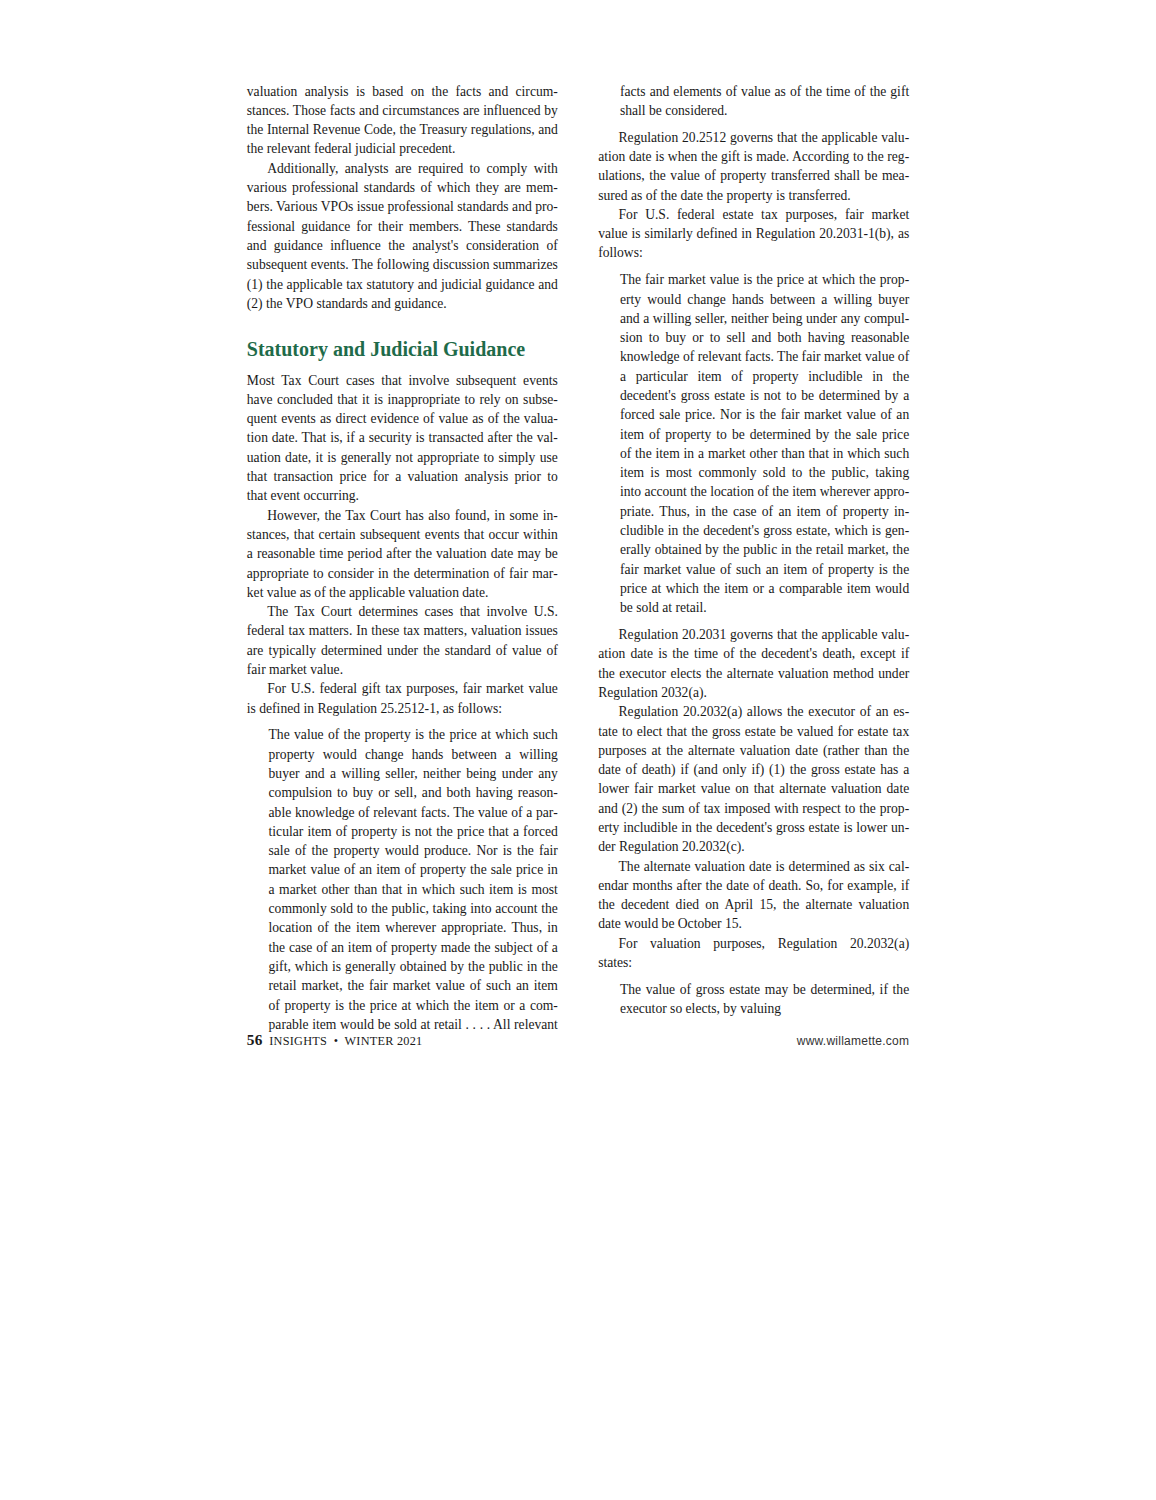valuation analysis is based on the facts and circumstances. Those facts and circumstances are influenced by the Internal Revenue Code, the Treasury regulations, and the relevant federal judicial precedent.
Additionally, analysts are required to comply with various professional standards of which they are members. Various VPOs issue professional standards and professional guidance for their members. These standards and guidance influence the analyst's consideration of subsequent events. The following discussion summarizes (1) the applicable tax statutory and judicial guidance and (2) the VPO standards and guidance.
Statutory and Judicial Guidance
Most Tax Court cases that involve subsequent events have concluded that it is inappropriate to rely on subsequent events as direct evidence of value as of the valuation date. That is, if a security is transacted after the valuation date, it is generally not appropriate to simply use that transaction price for a valuation analysis prior to that event occurring.
However, the Tax Court has also found, in some instances, that certain subsequent events that occur within a reasonable time period after the valuation date may be appropriate to consider in the determination of fair market value as of the applicable valuation date.
The Tax Court determines cases that involve U.S. federal tax matters. In these tax matters, valuation issues are typically determined under the standard of value of fair market value.
For U.S. federal gift tax purposes, fair market value is defined in Regulation 25.2512-1, as follows:
The value of the property is the price at which such property would change hands between a willing buyer and a willing seller, neither being under any compulsion to buy or sell, and both having reasonable knowledge of relevant facts. The value of a particular item of property is not the price that a forced sale of the property would produce. Nor is the fair market value of an item of property the sale price in a market other than that in which such item is most commonly sold to the public, taking into account the location of the item wherever appropriate. Thus, in the case of an item of property made the subject of a gift, which is generally obtained by the public in the retail market, the fair market value of such an item of property is the price at which the item or a comparable item would be sold at retail . . . . All relevant facts and elements of value as of the time of the gift shall be considered.
Regulation 20.2512 governs that the applicable valuation date is when the gift is made. According to the regulations, the value of property transferred shall be measured as of the date the property is transferred.
For U.S. federal estate tax purposes, fair market value is similarly defined in Regulation 20.2031-1(b), as follows:
The fair market value is the price at which the property would change hands between a willing buyer and a willing seller, neither being under any compulsion to buy or to sell and both having reasonable knowledge of relevant facts. The fair market value of a particular item of property includible in the decedent's gross estate is not to be determined by a forced sale price. Nor is the fair market value of an item of property to be determined by the sale price of the item in a market other than that in which such item is most commonly sold to the public, taking into account the location of the item wherever appropriate. Thus, in the case of an item of property includible in the decedent's gross estate, which is generally obtained by the public in the retail market, the fair market value of such an item of property is the price at which the item or a comparable item would be sold at retail.
Regulation 20.2031 governs that the applicable valuation date is the time of the decedent's death, except if the executor elects the alternate valuation method under Regulation 2032(a).
Regulation 20.2032(a) allows the executor of an estate to elect that the gross estate be valued for estate tax purposes at the alternate valuation date (rather than the date of death) if (and only if) (1) the gross estate has a lower fair market value on that alternate valuation date and (2) the sum of tax imposed with respect to the property includible in the decedent's gross estate is lower under Regulation 20.2032(c).
The alternate valuation date is determined as six calendar months after the date of death. So, for example, if the decedent died on April 15, the alternate valuation date would be October 15.
For valuation purposes, Regulation 20.2032(a) states:
The value of gross estate may be determined, if the executor so elects, by valuing
56 INSIGHTS • WINTER 2021
www.willamette.com